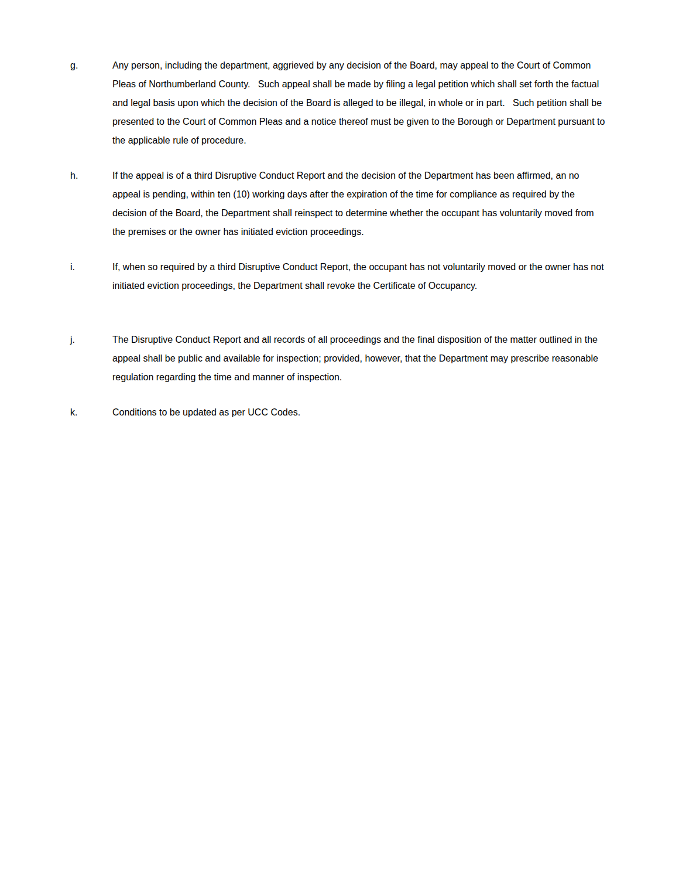g. Any person, including the department, aggrieved by any decision of the Board, may appeal to the Court of Common Pleas of Northumberland County. Such appeal shall be made by filing a legal petition which shall set forth the factual and legal basis upon which the decision of the Board is alleged to be illegal, in whole or in part. Such petition shall be presented to the Court of Common Pleas and a notice thereof must be given to the Borough or Department pursuant to the applicable rule of procedure.
h. If the appeal is of a third Disruptive Conduct Report and the decision of the Department has been affirmed, an no appeal is pending, within ten (10) working days after the expiration of the time for compliance as required by the decision of the Board, the Department shall reinspect to determine whether the occupant has voluntarily moved from the premises or the owner has initiated eviction proceedings.
i. If, when so required by a third Disruptive Conduct Report, the occupant has not voluntarily moved or the owner has not initiated eviction proceedings, the Department shall revoke the Certificate of Occupancy.
j. The Disruptive Conduct Report and all records of all proceedings and the final disposition of the matter outlined in the appeal shall be public and available for inspection; provided, however, that the Department may prescribe reasonable regulation regarding the time and manner of inspection.
k. Conditions to be updated as per UCC Codes.